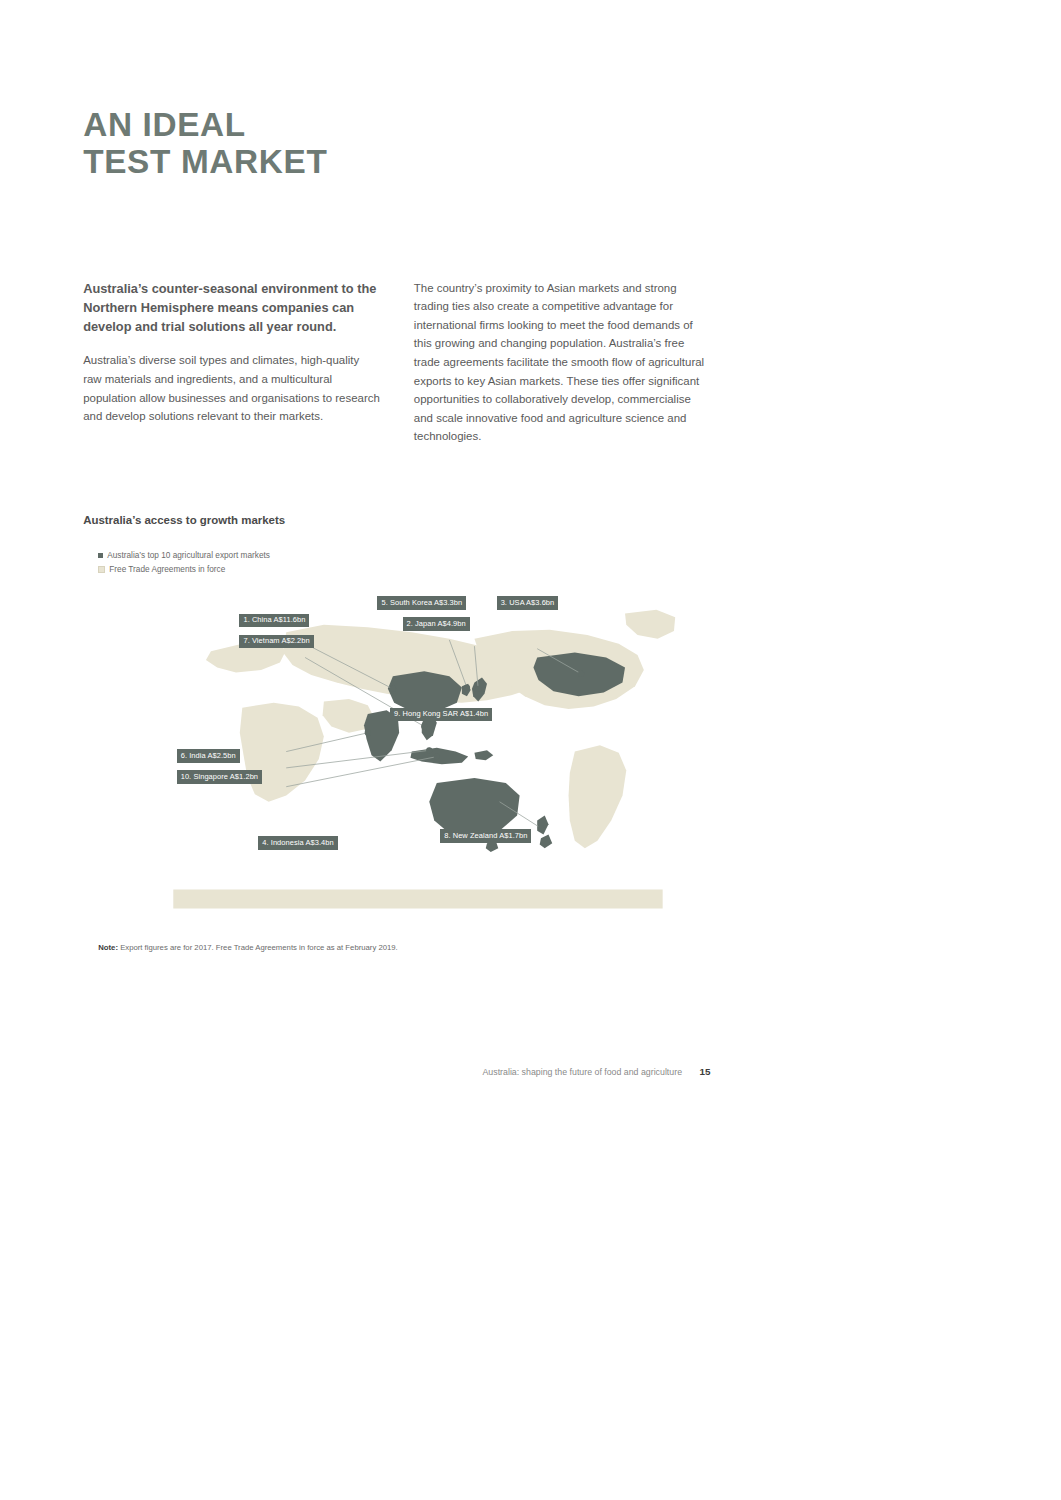AN IDEAL
TEST MARKET
Australia’s counter-seasonal environment to the Northern Hemisphere means companies can develop and trial solutions all year round.
Australia’s diverse soil types and climates, high-quality raw materials and ingredients, and a multicultural population allow businesses and organisations to research and develop solutions relevant to their markets.
The country’s proximity to Asian markets and strong trading ties also create a competitive advantage for international firms looking to meet the food demands of this growing and changing population. Australia’s free trade agreements facilitate the smooth flow of agricultural exports to key Asian markets. These ties offer significant opportunities to collaboratively develop, commercialise and scale innovative food and agriculture science and technologies.
Australia’s access to growth markets
Australia’s top 10 agricultural export markets
Free Trade Agreements in force
1. China A$11.6bn
7. Vietnam A$2.2bn
5. South Korea A$3.3bn
2. Japan A$4.9bn
3. USA A$3.6bn
9. Hong Kong SAR A$1.4bn
6. India A$2.5bn
10. Singapore A$1.2bn
4. Indonesia A$3.4bn
8. New Zealand A$1.7bn
Note: Export figures are for 2017. Free Trade Agreements in force as at February 2019.
Australia: shaping the future of food and agriculture 15